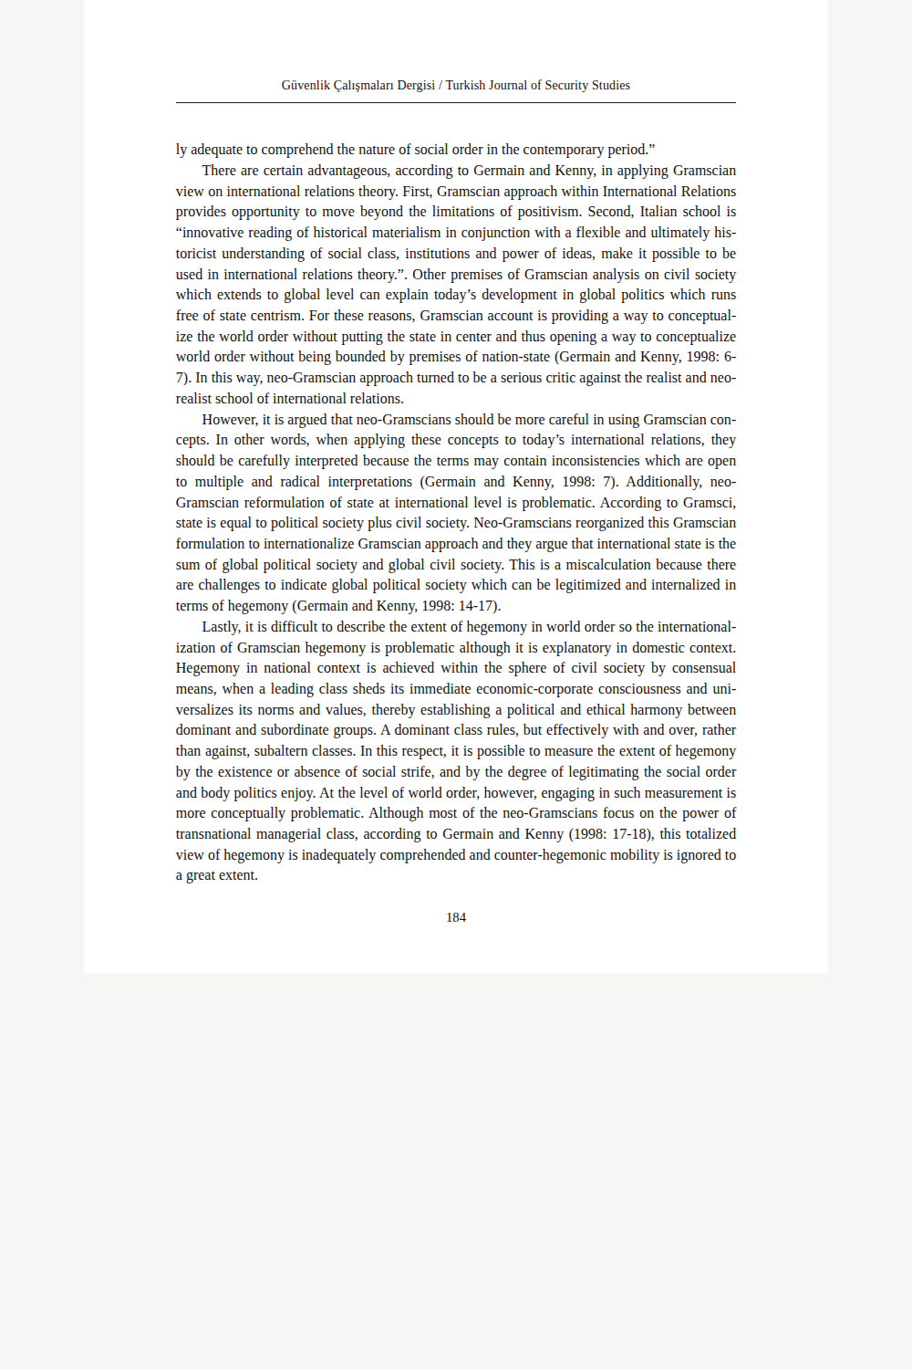Güvenlik Çalışmaları Dergisi / Turkish Journal of Security Studies
ly adequate to comprehend the nature of social order in the contemporary period.”
There are certain advantageous, according to Germain and Kenny, in applying Gramscian view on international relations theory. First, Gramscian approach within International Relations provides opportunity to move beyond the limitations of positivism. Second, Italian school is “innovative reading of historical materialism in conjunction with a flexible and ultimately historicist understanding of social class, institutions and power of ideas, make it possible to be used in international relations theory.”. Other premises of Gramscian analysis on civil society which extends to global level can explain today’s development in global politics which runs free of state centrism. For these reasons, Gramscian account is providing a way to conceptualize the world order without putting the state in center and thus opening a way to conceptualize world order without being bounded by premises of nation-state (Germain and Kenny, 1998: 6-7). In this way, neo-Gramscian approach turned to be a serious critic against the realist and neorealist school of international relations.
However, it is argued that neo-Gramscians should be more careful in using Gramscian concepts. In other words, when applying these concepts to today’s international relations, they should be carefully interpreted because the terms may contain inconsistencies which are open to multiple and radical interpretations (Germain and Kenny, 1998: 7). Additionally, neo-Gramscian reformulation of state at international level is problematic. According to Gramsci, state is equal to political society plus civil society. Neo-Gramscians reorganized this Gramscian formulation to internationalize Gramscian approach and they argue that international state is the sum of global political society and global civil society. This is a miscalculation because there are challenges to indicate global political society which can be legitimized and internalized in terms of hegemony (Germain and Kenny, 1998: 14-17).
Lastly, it is difficult to describe the extent of hegemony in world order so the internationalization of Gramscian hegemony is problematic although it is explanatory in domestic context. Hegemony in national context is achieved within the sphere of civil society by consensual means, when a leading class sheds its immediate economic-corporate consciousness and universalizes its norms and values, thereby establishing a political and ethical harmony between dominant and subordinate groups. A dominant class rules, but effectively with and over, rather than against, subaltern classes. In this respect, it is possible to measure the extent of hegemony by the existence or absence of social strife, and by the degree of legitimating the social order and body politics enjoy. At the level of world order, however, engaging in such measurement is more conceptually problematic. Although most of the neo-Gramscians focus on the power of transnational managerial class, according to Germain and Kenny (1998: 17-18), this totalized view of hegemony is inadequately comprehended and counter-hegemonic mobility is ignored to a great extent.
184